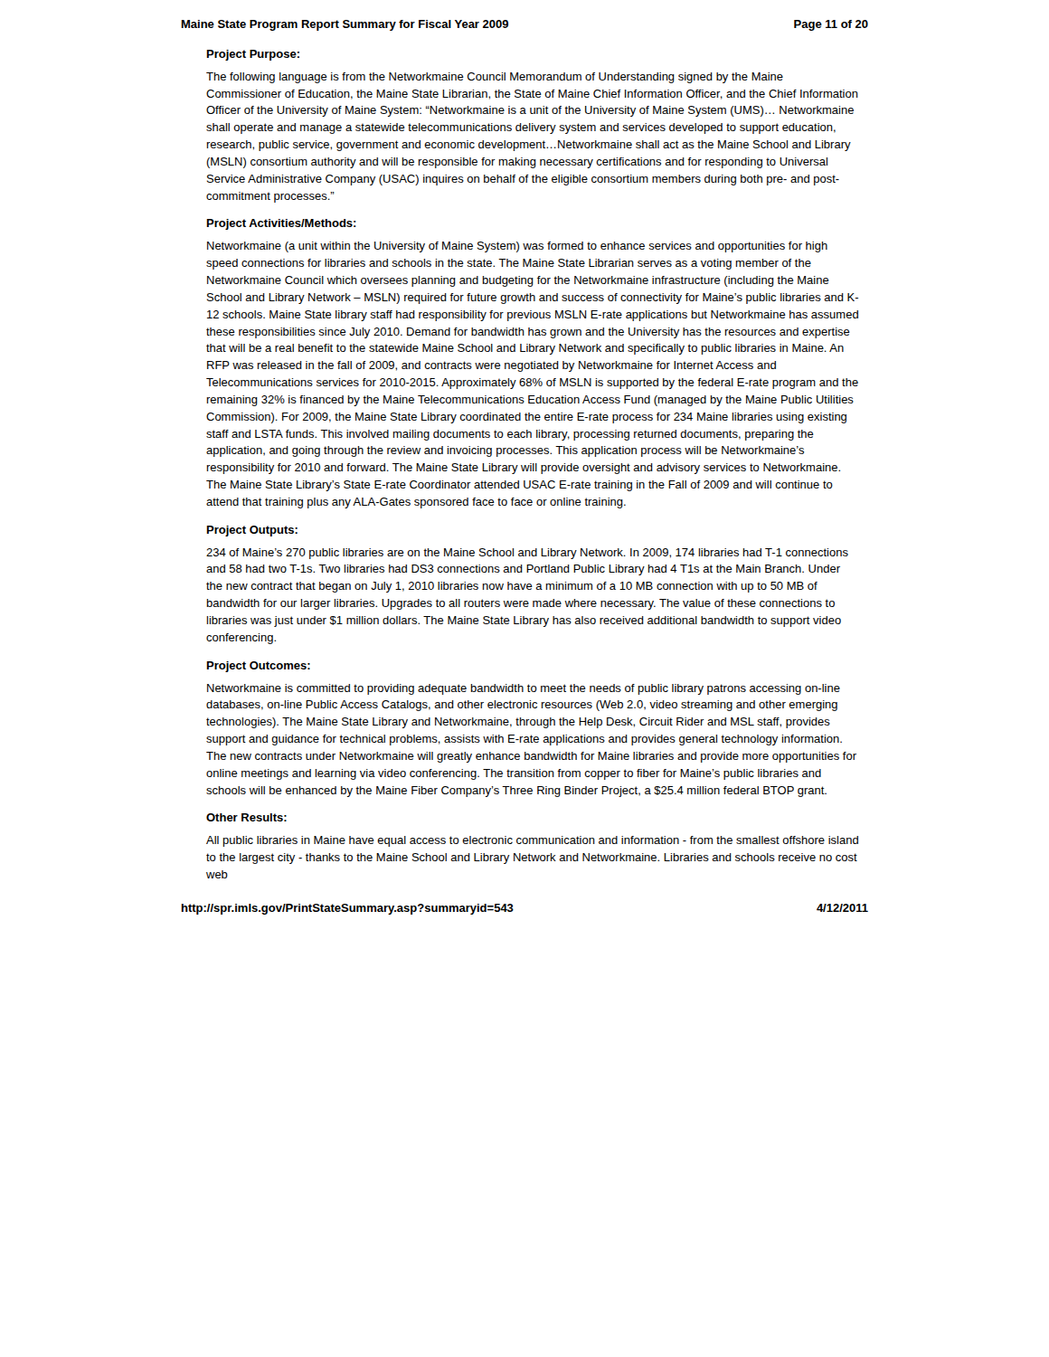Maine State Program Report Summary for Fiscal Year 2009 Page 11 of 20
Project Purpose:
The following language is from the Networkmaine Council Memorandum of Understanding signed by the Maine Commissioner of Education, the Maine State Librarian, the State of Maine Chief Information Officer, and the Chief Information Officer of the University of Maine System: “Networkmaine is a unit of the University of Maine System (UMS)… Networkmaine shall operate and manage a statewide telecommunications delivery system and services developed to support education, research, public service, government and economic development…Networkmaine shall act as the Maine School and Library (MSLN) consortium authority and will be responsible for making necessary certifications and for responding to Universal Service Administrative Company (USAC) inquires on behalf of the eligible consortium members during both pre- and post-commitment processes.”
Project Activities/Methods:
Networkmaine (a unit within the University of Maine System) was formed to enhance services and opportunities for high speed connections for libraries and schools in the state. The Maine State Librarian serves as a voting member of the Networkmaine Council which oversees planning and budgeting for the Networkmaine infrastructure (including the Maine School and Library Network – MSLN) required for future growth and success of connectivity for Maine’s public libraries and K-12 schools. Maine State library staff had responsibility for previous MSLN E-rate applications but Networkmaine has assumed these responsibilities since July 2010. Demand for bandwidth has grown and the University has the resources and expertise that will be a real benefit to the statewide Maine School and Library Network and specifically to public libraries in Maine. An RFP was released in the fall of 2009, and contracts were negotiated by Networkmaine for Internet Access and Telecommunications services for 2010-2015. Approximately 68% of MSLN is supported by the federal E-rate program and the remaining 32% is financed by the Maine Telecommunications Education Access Fund (managed by the Maine Public Utilities Commission). For 2009, the Maine State Library coordinated the entire E-rate process for 234 Maine libraries using existing staff and LSTA funds. This involved mailing documents to each library, processing returned documents, preparing the application, and going through the review and invoicing processes. This application process will be Networkmaine’s responsibility for 2010 and forward. The Maine State Library will provide oversight and advisory services to Networkmaine. The Maine State Library’s State E-rate Coordinator attended USAC E-rate training in the Fall of 2009 and will continue to attend that training plus any ALA-Gates sponsored face to face or online training.
Project Outputs:
234 of Maine’s 270 public libraries are on the Maine School and Library Network. In 2009, 174 libraries had T-1 connections and 58 had two T-1s. Two libraries had DS3 connections and Portland Public Library had 4 T1s at the Main Branch. Under the new contract that began on July 1, 2010 libraries now have a minimum of a 10 MB connection with up to 50 MB of bandwidth for our larger libraries. Upgrades to all routers were made where necessary. The value of these connections to libraries was just under $1 million dollars. The Maine State Library has also received additional bandwidth to support video conferencing.
Project Outcomes:
Networkmaine is committed to providing adequate bandwidth to meet the needs of public library patrons accessing on-line databases, on-line Public Access Catalogs, and other electronic resources (Web 2.0, video streaming and other emerging technologies). The Maine State Library and Networkmaine, through the Help Desk, Circuit Rider and MSL staff, provides support and guidance for technical problems, assists with E-rate applications and provides general technology information. The new contracts under Networkmaine will greatly enhance bandwidth for Maine libraries and provide more opportunities for online meetings and learning via video conferencing. The transition from copper to fiber for Maine’s public libraries and schools will be enhanced by the Maine Fiber Company’s Three Ring Binder Project, a $25.4 million federal BTOP grant.
Other Results:
All public libraries in Maine have equal access to electronic communication and information - from the smallest offshore island to the largest city - thanks to the Maine School and Library Network and Networkmaine. Libraries and schools receive no cost web
http://spr.imls.gov/PrintStateSummary.asp?summaryid=543 4/12/2011